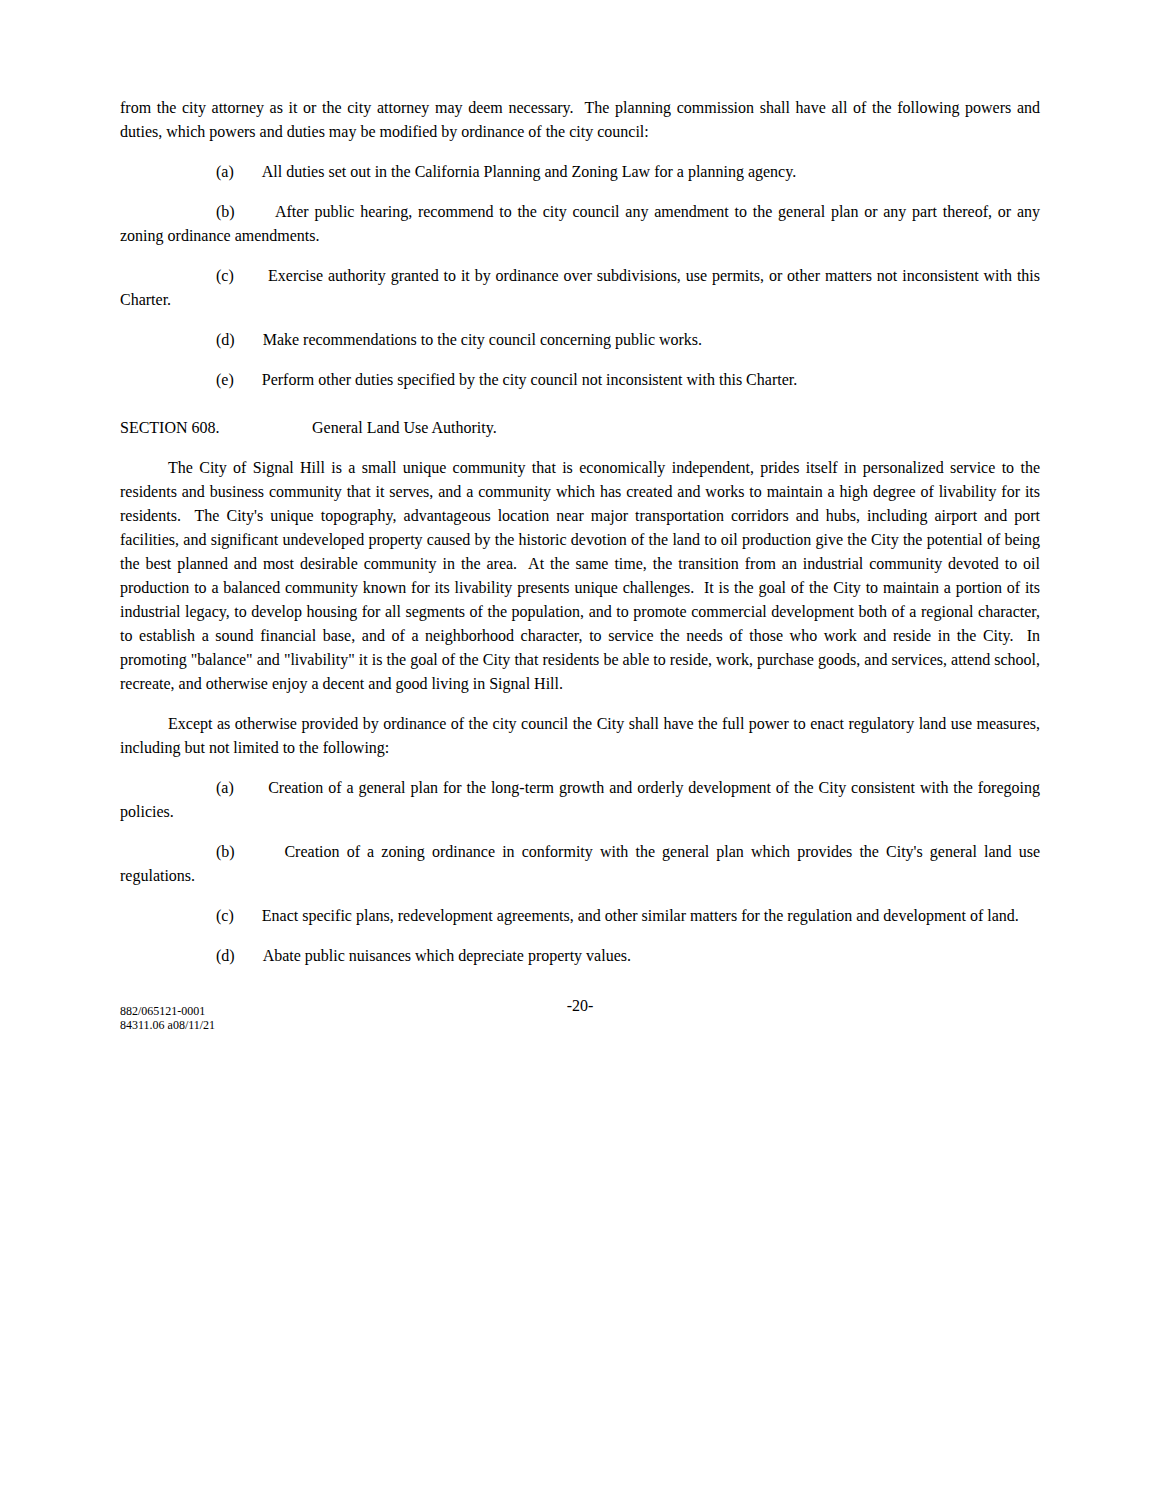from the city attorney as it or the city attorney may deem necessary. The planning commission shall have all of the following powers and duties, which powers and duties may be modified by ordinance of the city council:
(a) All duties set out in the California Planning and Zoning Law for a planning agency.
(b) After public hearing, recommend to the city council any amendment to the general plan or any part thereof, or any zoning ordinance amendments.
(c) Exercise authority granted to it by ordinance over subdivisions, use permits, or other matters not inconsistent with this Charter.
(d) Make recommendations to the city council concerning public works.
(e) Perform other duties specified by the city council not inconsistent with this Charter.
SECTION 608. General Land Use Authority.
The City of Signal Hill is a small unique community that is economically independent, prides itself in personalized service to the residents and business community that it serves, and a community which has created and works to maintain a high degree of livability for its residents. The City's unique topography, advantageous location near major transportation corridors and hubs, including airport and port facilities, and significant undeveloped property caused by the historic devotion of the land to oil production give the City the potential of being the best planned and most desirable community in the area. At the same time, the transition from an industrial community devoted to oil production to a balanced community known for its livability presents unique challenges. It is the goal of the City to maintain a portion of its industrial legacy, to develop housing for all segments of the population, and to promote commercial development both of a regional character, to establish a sound financial base, and of a neighborhood character, to service the needs of those who work and reside in the City. In promoting "balance" and "livability" it is the goal of the City that residents be able to reside, work, purchase goods, and services, attend school, recreate, and otherwise enjoy a decent and good living in Signal Hill.
Except as otherwise provided by ordinance of the city council the City shall have the full power to enact regulatory land use measures, including but not limited to the following:
(a) Creation of a general plan for the long-term growth and orderly development of the City consistent with the foregoing policies.
(b) Creation of a zoning ordinance in conformity with the general plan which provides the City's general land use regulations.
(c) Enact specific plans, redevelopment agreements, and other similar matters for the regulation and development of land.
(d) Abate public nuisances which depreciate property values.
882/065121-0001
84311.06 a08/11/21
-20-